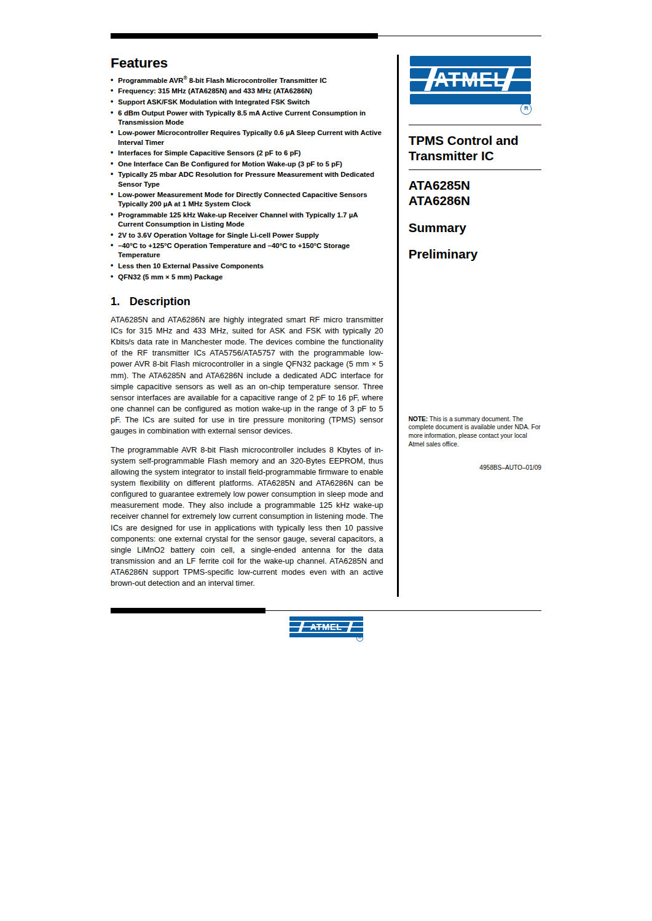Features
Programmable AVR® 8-bit Flash Microcontroller Transmitter IC
Frequency: 315 MHz (ATA6285N) and 433 MHz (ATA6286N)
Support ASK/FSK Modulation with Integrated FSK Switch
6 dBm Output Power with Typically 8.5 mA Active Current Consumption in Transmission Mode
Low-power Microcontroller Requires Typically 0.6 µA Sleep Current with Active Interval Timer
Interfaces for Simple Capacitive Sensors (2 pF to 6 pF)
One Interface Can Be Configured for Motion Wake-up (3 pF to 5 pF)
Typically 25 mbar ADC Resolution for Pressure Measurement with Dedicated Sensor Type
Low-power Measurement Mode for Directly Connected Capacitive Sensors Typically 200 µA at 1 MHz System Clock
Programmable 125 kHz Wake-up Receiver Channel with Typically 1.7 µA Current Consumption in Listing Mode
2V to 3.6V Operation Voltage for Single Li-cell Power Supply
–40°C to +125°C Operation Temperature and –40°C to +150°C Storage Temperature
Less then 10 External Passive Components
QFN32 (5 mm × 5 mm) Package
1. Description
ATA6285N and ATA6286N are highly integrated smart RF micro transmitter ICs for 315 MHz and 433 MHz, suited for ASK and FSK with typically 20 Kbits/s data rate in Manchester mode. The devices combine the functionality of the RF transmitter ICs ATA5756/ATA5757 with the programmable low-power AVR 8-bit Flash microcontroller in a single QFN32 package (5 mm × 5 mm). The ATA6285N and ATA6286N include a dedicated ADC interface for simple capacitive sensors as well as an on-chip temperature sensor. Three sensor interfaces are available for a capacitive range of 2 pF to 16 pF, where one channel can be configured as motion wake-up in the range of 3 pF to 5 pF. The ICs are suited for use in tire pressure monitoring (TPMS) sensor gauges in combination with external sensor devices.
The programmable AVR 8-bit Flash microcontroller includes 8 Kbytes of in-system self-programmable Flash memory and an 320-Bytes EEPROM, thus allowing the system integrator to install field-programmable firmware to enable system flexibility on different platforms. ATA6285N and ATA6286N can be configured to guarantee extremely low power consumption in sleep mode and measurement mode. They also include a programmable 125 kHz wake-up receiver channel for extremely low current consumption in listening mode. The ICs are designed for use in applications with typically less then 10 passive components: one external crystal for the sensor gauge, several capacitors, a single LiMnO2 battery coin cell, a single-ended antenna for the data transmission and an LF ferrite coil for the wake-up channel. ATA6285N and ATA6286N support TPMS-specific low-current modes even with an active brown-out detection and an interval timer.
ATMEL
R
TPMS Control and Transmitter IC
ATA6285N
ATA6286N
Summary
Preliminary
NOTE: This is a summary document. The complete document is available under NDA. For more information, please contact your local Atmel sales office.
4958BS–AUTO–01/09
ATMEL
R